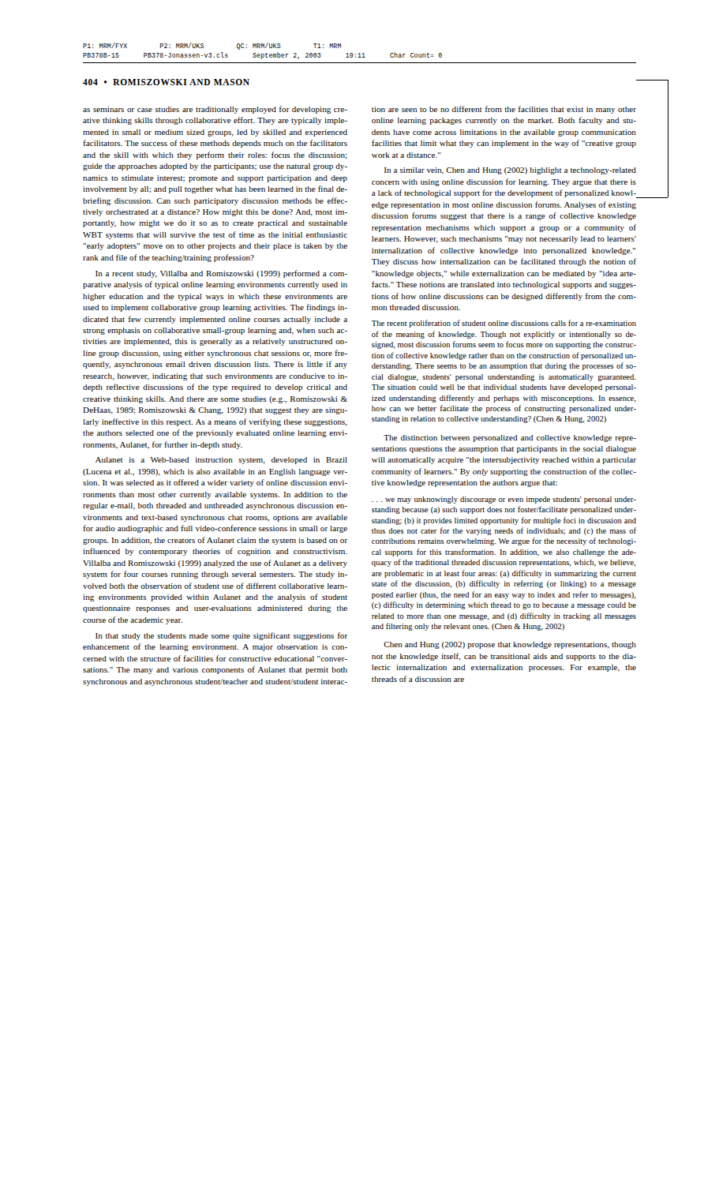P1: MRM/FYX P2: MRM/UKS QC: MRM/UKS T1: MRM
PB378B-15 PB378-Jonassen-v3.cls September 2, 2003 19:11 Char Count= 0
404 • ROMISZOWSKI AND MASON
as seminars or case studies are traditionally employed for developing creative thinking skills through collaborative effort. They are typically implemented in small or medium sized groups, led by skilled and experienced facilitators. The success of these methods depends much on the facilitators and the skill with which they perform their roles: focus the discussion; guide the approaches adopted by the participants; use the natural group dynamics to stimulate interest; promote and support participation and deep involvement by all; and pull together what has been learned in the final debriefing discussion. Can such participatory discussion methods be effectively orchestrated at a distance? How might this be done? And, most importantly, how might we do it so as to create practical and sustainable WBT systems that will survive the test of time as the initial enthusiastic "early adopters" move on to other projects and their place is taken by the rank and file of the teaching/training profession?
In a recent study, Villalba and Romiszowski (1999) performed a comparative analysis of typical online learning environments currently used in higher education and the typical ways in which these environments are used to implement collaborative group learning activities. The findings indicated that few currently implemented online courses actually include a strong emphasis on collaborative small-group learning and, when such activities are implemented, this is generally as a relatively unstructured online group discussion, using either synchronous chat sessions or, more frequently, asynchronous email driven discussion lists. There is little if any research, however, indicating that such environments are conducive to in-depth reflective discussions of the type required to develop critical and creative thinking skills. And there are some studies (e.g., Romiszowski & DeHaas, 1989; Romiszowski & Chang, 1992) that suggest they are singularly ineffective in this respect. As a means of verifying these suggestions, the authors selected one of the previously evaluated online learning environments, Aulanet, for further in-depth study.
Aulanet is a Web-based instruction system, developed in Brazil (Lucena et al., 1998), which is also available in an English language version. It was selected as it offered a wider variety of online discussion environments than most other currently available systems. In addition to the regular e-mail, both threaded and unthreaded asynchronous discussion environments and text-based synchronous chat rooms, options are available for audio audiographic and full video-conference sessions in small or large groups. In addition, the creators of Aulanet claim the system is based on or influenced by contemporary theories of cognition and constructivism. Villalba and Romiszowski (1999) analyzed the use of Aulanet as a delivery system for four courses running through several semesters. The study involved both the observation of student use of different collaborative learning environments provided within Aulanet and the analysis of student questionnaire responses and user-evaluations administered during the course of the academic year.
In that study the students made some quite significant suggestions for enhancement of the learning environment. A major observation is concerned with the structure of facilities for constructive educational "conversations." The many and various components of Aulanet that permit both synchronous and asynchronous student/teacher and student/student interaction are seen to be no different from the facilities that exist in many other online learning packages currently on the market. Both faculty and students have come across limitations in the available group communication facilities that limit what they can implement in the way of "creative group work at a distance."
In a similar vein, Chen and Hung (2002) highlight a technology-related concern with using online discussion for learning. They argue that there is a lack of technological support for the development of personalized knowledge representation in most online discussion forums. Analyses of existing discussion forums suggest that there is a range of collective knowledge representation mechanisms which support a group or a community of learners. However, such mechanisms "may not necessarily lead to learners' internalization of collective knowledge into personalized knowledge." They discuss how internalization can be facilitated through the notion of "knowledge objects," while externalization can be mediated by "idea artefacts." These notions are translated into technological supports and suggestions of how online discussions can be designed differently from the common threaded discussion.
The recent proliferation of student online discussions calls for a re-examination of the meaning of knowledge. Though not explicitly or intentionally so designed, most discussion forums seem to focus more on supporting the construction of collective knowledge rather than on the construction of personalized understanding. There seems to be an assumption that during the processes of social dialogue, students' personal understanding is automatically guaranteed. The situation could well be that individual students have developed personalized understanding differently and perhaps with misconceptions. In essence, how can we better facilitate the process of constructing personalized understanding in relation to collective understanding? (Chen & Hung, 2002)
The distinction between personalized and collective knowledge representations questions the assumption that participants in the social dialogue will automatically acquire "the intersubjectivity reached within a particular community of learners." By only supporting the construction of the collective knowledge representation the authors argue that:
. . . we may unknowingly discourage or even impede students' personal understanding because (a) such support does not foster/facilitate personalized understanding; (b) it provides limited opportunity for multiple foci in discussion and thus does not cater for the varying needs of individuals; and (c) the mass of contributions remains overwhelming. We argue for the necessity of technological supports for this transformation. In addition, we also challenge the adequacy of the traditional threaded discussion representations, which, we believe, are problematic in at least four areas: (a) difficulty in summarizing the current state of the discussion, (b) difficulty in referring (or linking) to a message posted earlier (thus, the need for an easy way to index and refer to messages), (c) difficulty in determining which thread to go to because a message could be related to more than one message, and (d) difficulty in tracking all messages and filtering only the relevant ones. (Chen & Hung, 2002)
Chen and Hung (2002) propose that knowledge representations, though not the knowledge itself, can be transitional aids and supports to the dialectic internalization and externalization processes. For example, the threads of a discussion are